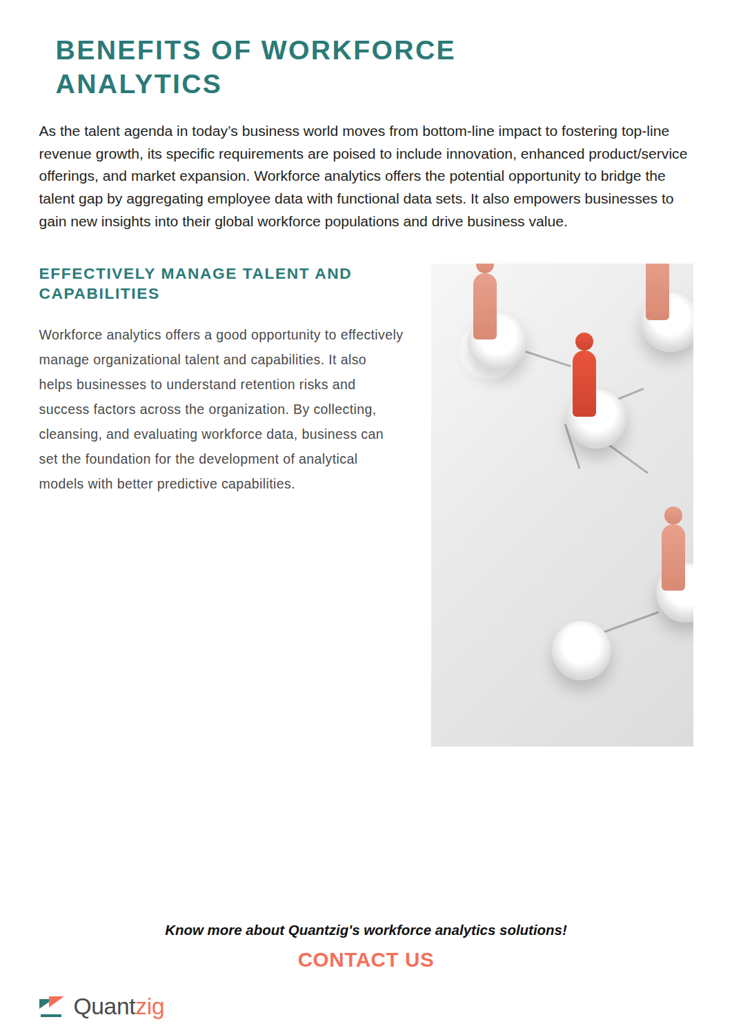Benefits of Workforce Analytics
As the talent agenda in today’s business world moves from bottom-line impact to fostering top-line revenue growth, its specific requirements are poised to include innovation, enhanced product/service offerings, and market expansion. Workforce analytics offers the potential opportunity to bridge the talent gap by aggregating employee data with functional data sets. It also empowers businesses to gain new insights into their global workforce populations and drive business value.
Effectively Manage Talent and Capabilities
Workforce analytics offers a good opportunity to effectively manage organizational talent and capabilities. It also helps businesses to understand retention risks and success factors across the organization. By collecting, cleansing, and evaluating workforce data, business can set the foundation for the development of analytical models with better predictive capabilities.
Know more about Quantzig's workforce analytics solutions!
CONTACT US
Quan tzig